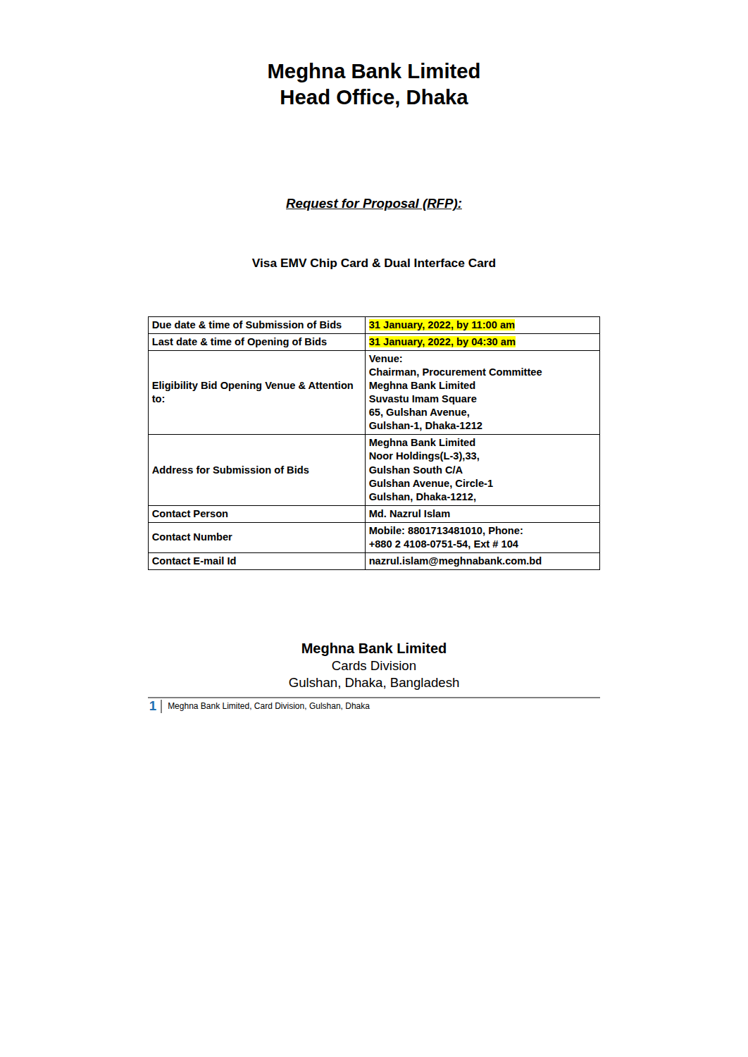Meghna Bank Limited
Head Office, Dhaka
Request for Proposal (RFP):
Visa EMV Chip Card & Dual Interface Card
| Due date & time of Submission of Bids | 31 January, 2022, by 11:00 am |
| Last date & time of Opening of Bids | 31 January, 2022, by 04:30 am |
| Eligibility Bid Opening Venue & Attention to: | Venue: Chairman, Procurement Committee Meghna Bank Limited Suvastu Imam Square 65, Gulshan Avenue, Gulshan-1, Dhaka-1212 |
| Address for Submission of Bids | Meghna Bank Limited Noor Holdings(L-3),33, Gulshan South C/A Gulshan Avenue, Circle-1 Gulshan, Dhaka-1212, |
| Contact Person | Md. Nazrul Islam |
| Contact Number | Mobile: 8801713481010, Phone: +880 2 4108-0751-54, Ext # 104 |
| Contact E-mail Id | nazrul.islam@meghnabank.com.bd |
Meghna Bank Limited
Cards Division
Gulshan, Dhaka, Bangladesh
1 Meghna Bank Limited, Card Division, Gulshan, Dhaka